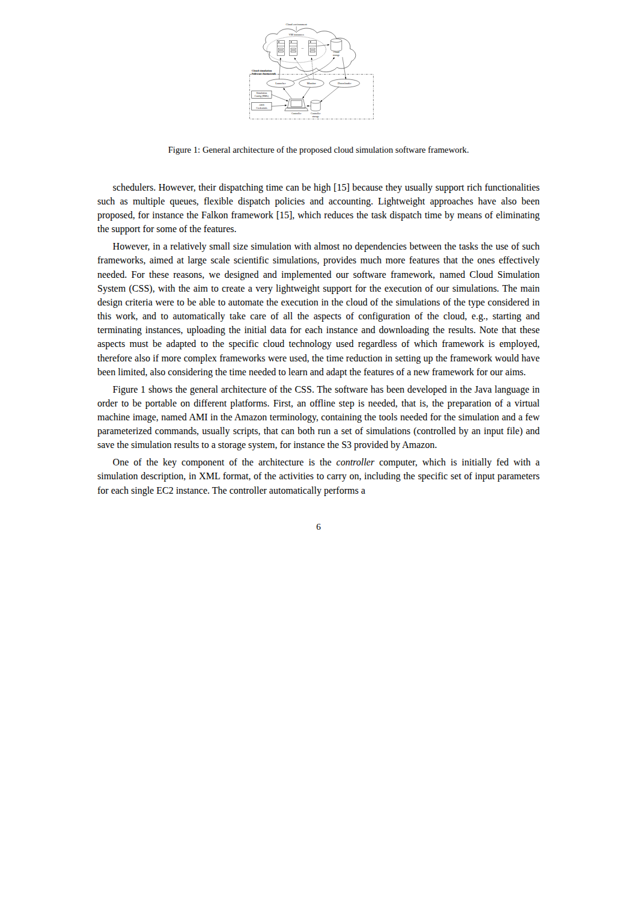Cloud environment VM instances ... Cloud storage Cloud simulation Software framework Launcher Monitor Downloader Simulation Config (XML) AWS Credentials Controller Controller storage
Figure 1: General architecture of the proposed cloud simulation software framework.
schedulers. However, their dispatching time can be high [15] because they usually support rich functionalities such as multiple queues, flexible dispatch policies and accounting. Lightweight approaches have also been proposed, for instance the Falkon framework [15], which reduces the task dispatch time by means of eliminating the support for some of the features.
However, in a relatively small size simulation with almost no dependencies between the tasks the use of such frameworks, aimed at large scale scientific simulations, provides much more features that the ones effectively needed. For these reasons, we designed and implemented our software framework, named Cloud Simulation System (CSS), with the aim to create a very lightweight support for the execution of our simulations. The main design criteria were to be able to automate the execution in the cloud of the simulations of the type considered in this work, and to automatically take care of all the aspects of configuration of the cloud, e.g., starting and terminating instances, uploading the initial data for each instance and downloading the results. Note that these aspects must be adapted to the specific cloud technology used regardless of which framework is employed, therefore also if more complex frameworks were used, the time reduction in setting up the framework would have been limited, also considering the time needed to learn and adapt the features of a new framework for our aims.
Figure 1 shows the general architecture of the CSS. The software has been developed in the Java language in order to be portable on different platforms. First, an offline step is needed, that is, the preparation of a virtual machine image, named AMI in the Amazon terminology, containing the tools needed for the simulation and a few parameterized commands, usually scripts, that can both run a set of simulations (controlled by an input file) and save the simulation results to a storage system, for instance the S3 provided by Amazon.
One of the key component of the architecture is the controller computer, which is initially fed with a simulation description, in XML format, of the activities to carry on, including the specific set of input parameters for each single EC2 instance. The controller automatically performs a
6